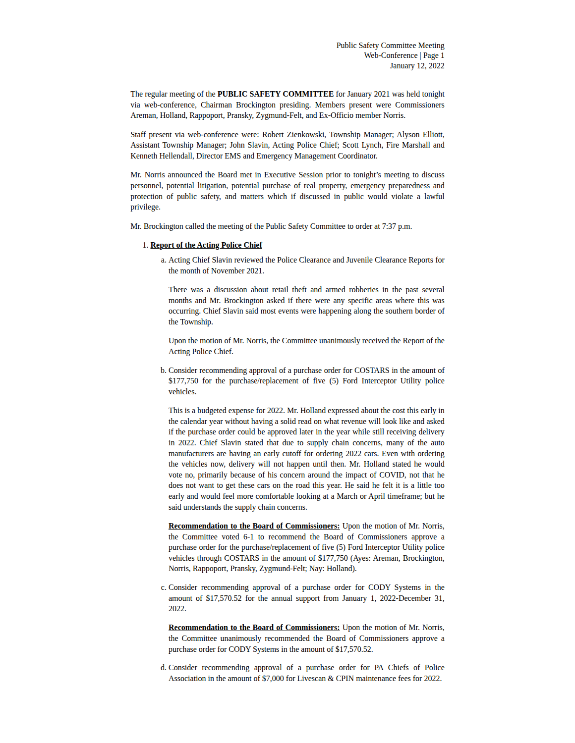Public Safety Committee Meeting
Web-Conference | Page 1
January 12, 2022
The regular meeting of the PUBLIC SAFETY COMMITTEE for January 2021 was held tonight via web-conference, Chairman Brockington presiding. Members present were Commissioners Areman, Holland, Rappoport, Pransky, Zygmund-Felt, and Ex-Officio member Norris.
Staff present via web-conference were: Robert Zienkowski, Township Manager; Alyson Elliott, Assistant Township Manager; John Slavin, Acting Police Chief; Scott Lynch, Fire Marshall and Kenneth Hellendall, Director EMS and Emergency Management Coordinator.
Mr. Norris announced the Board met in Executive Session prior to tonight’s meeting to discuss personnel, potential litigation, potential purchase of real property, emergency preparedness and protection of public safety, and matters which if discussed in public would violate a lawful privilege.
Mr. Brockington called the meeting of the Public Safety Committee to order at 7:37 p.m.
Report of the Acting Police Chief
Acting Chief Slavin reviewed the Police Clearance and Juvenile Clearance Reports for the month of November 2021.
There was a discussion about retail theft and armed robberies in the past several months and Mr. Brockington asked if there were any specific areas where this was occurring. Chief Slavin said most events were happening along the southern border of the Township.
Upon the motion of Mr. Norris, the Committee unanimously received the Report of the Acting Police Chief.
Consider recommending approval of a purchase order for COSTARS in the amount of $177,750 for the purchase/replacement of five (5) Ford Interceptor Utility police vehicles.
This is a budgeted expense for 2022. Mr. Holland expressed about the cost this early in the calendar year without having a solid read on what revenue will look like and asked if the purchase order could be approved later in the year while still receiving delivery in 2022. Chief Slavin stated that due to supply chain concerns, many of the auto manufacturers are having an early cutoff for ordering 2022 cars. Even with ordering the vehicles now, delivery will not happen until then. Mr. Holland stated he would vote no, primarily because of his concern around the impact of COVID, not that he does not want to get these cars on the road this year. He said he felt it is a little too early and would feel more comfortable looking at a March or April timeframe; but he said understands the supply chain concerns.
Recommendation to the Board of Commissioners: Upon the motion of Mr. Norris, the Committee voted 6-1 to recommend the Board of Commissioners approve a purchase order for the purchase/replacement of five (5) Ford Interceptor Utility police vehicles through COSTARS in the amount of $177,750 (Ayes: Areman, Brockington, Norris, Rappoport, Pransky, Zygmund-Felt; Nay: Holland).
Consider recommending approval of a purchase order for CODY Systems in the amount of $17,570.52 for the annual support from January 1, 2022-December 31, 2022.
Recommendation to the Board of Commissioners: Upon the motion of Mr. Norris, the Committee unanimously recommended the Board of Commissioners approve a purchase order for CODY Systems in the amount of $17,570.52.
Consider recommending approval of a purchase order for PA Chiefs of Police Association in the amount of $7,000 for Livescan & CPIN maintenance fees for 2022.